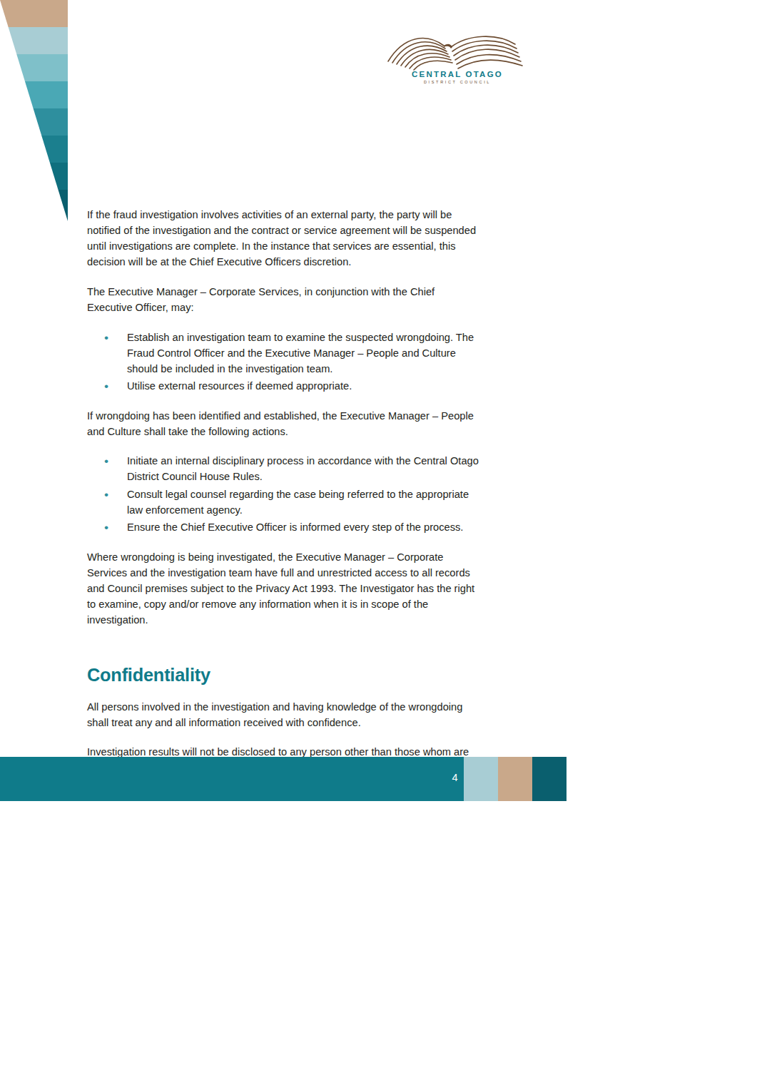CENTRAL OTAGO DISTRICT COUNCIL
If the fraud investigation involves activities of an external party, the party will be notified of the investigation and the contract or service agreement will be suspended until investigations are complete. In the instance that services are essential, this decision will be at the Chief Executive Officers discretion.
The Executive Manager – Corporate Services, in conjunction with the Chief Executive Officer, may:
Establish an investigation team to examine the suspected wrongdoing. The Fraud Control Officer and the Executive Manager – People and Culture should be included in the investigation team.
Utilise external resources if deemed appropriate.
If wrongdoing has been identified and established, the Executive Manager – People and Culture shall take the following actions.
Initiate an internal disciplinary process in accordance with the Central Otago District Council House Rules.
Consult legal counsel regarding the case being referred to the appropriate law enforcement agency.
Ensure the Chief Executive Officer is informed every step of the process.
Where wrongdoing is being investigated, the Executive Manager – Corporate Services and the investigation team have full and unrestricted access to all records and Council premises subject to the Privacy Act 1993. The Investigator has the right to examine, copy and/or remove any information when it is in scope of the investigation.
Confidentiality
All persons involved in the investigation and having knowledge of the wrongdoing shall treat any and all information received with confidence.
Investigation results will not be disclosed to any person other than those whom are involved directly with the wrongdoing and have a legitimate need to know.
4